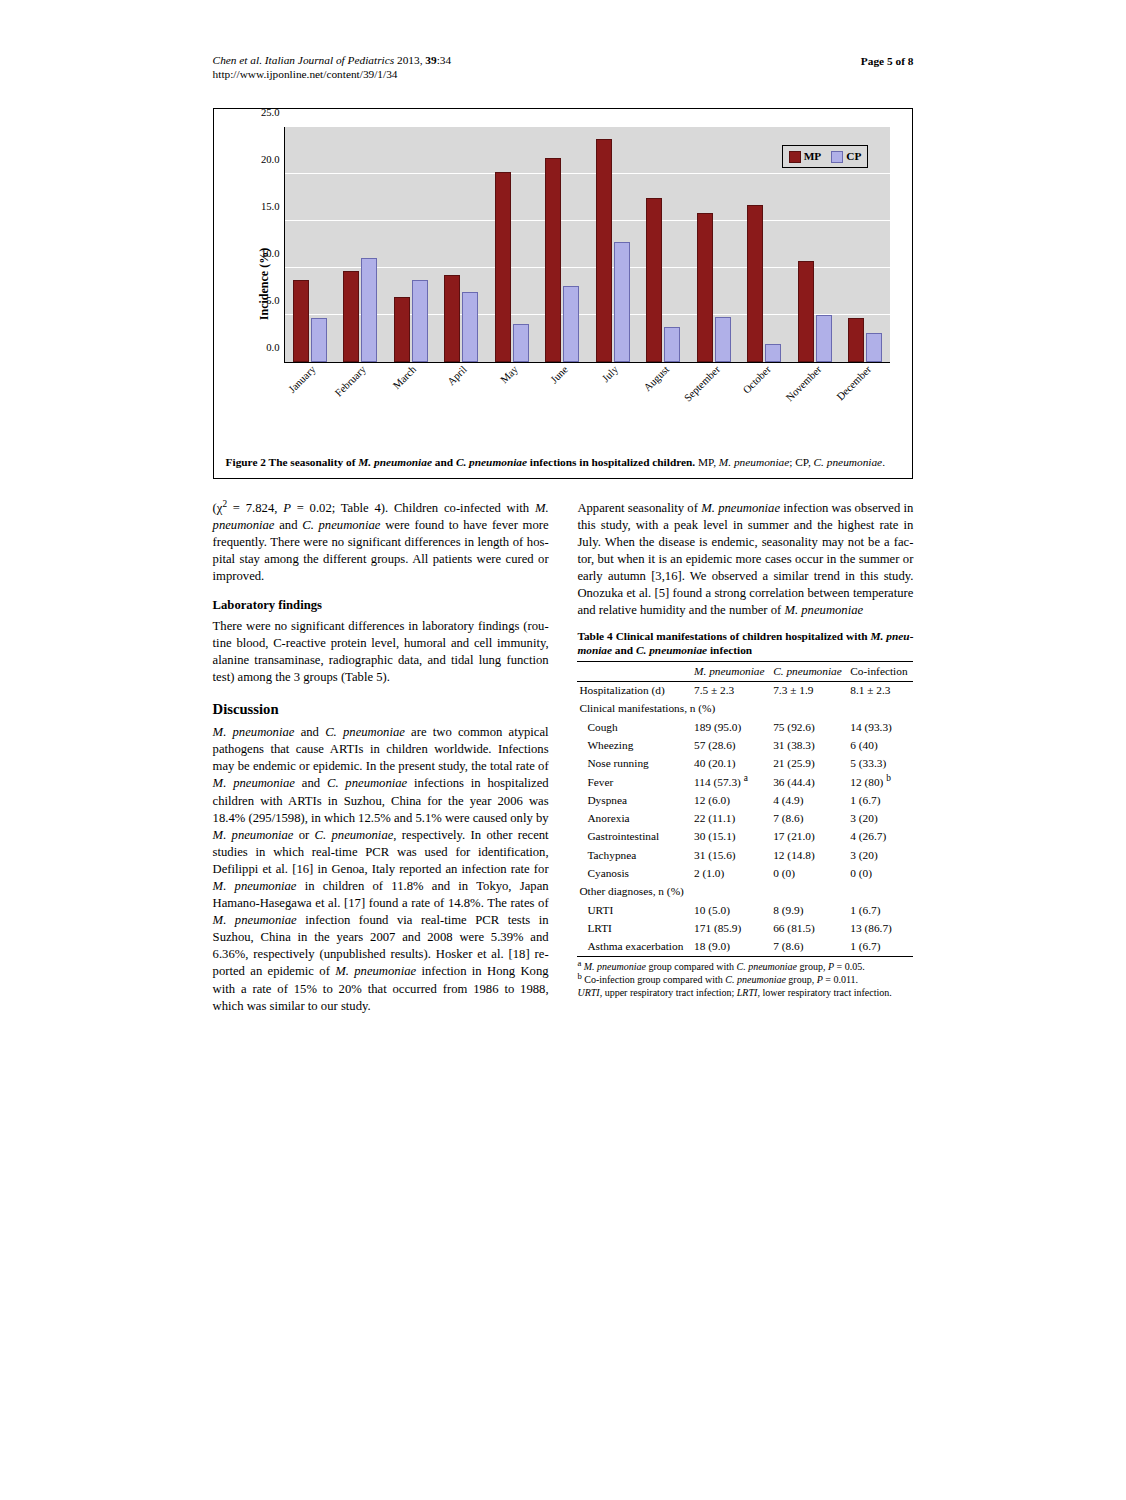Chen et al. Italian Journal of Pediatrics 2013, 39:34
http://www.ijponline.net/content/39/1/34
Page 5 of 8
Incidence (%)
MP CP
0.0
5.0
10.0
15.0
20.0
25.0
January
February
March
April
May
June
July
August
September
October
November
December
Figure 2 The seasonality of M. pneumoniae and C. pneumoniae infections in hospitalized children. MP, M. pneumoniae; CP, C. pneumoniae.
(χ2 = 7.824, P = 0.02; Table 4). Children co-infected with M. pneumoniae and C. pneumoniae were found to have fever more frequently. There were no significant differences in length of hospital stay among the different groups. All patients were cured or improved.
Laboratory findings
There were no significant differences in laboratory findings (routine blood, C-reactive protein level, humoral and cell immunity, alanine transaminase, radiographic data, and tidal lung function test) among the 3 groups (Table 5).
Discussion
M. pneumoniae and C. pneumoniae are two common atypical pathogens that cause ARTIs in children worldwide. Infections may be endemic or epidemic. In the present study, the total rate of M. pneumoniae and C. pneumoniae infections in hospitalized children with ARTIs in Suzhou, China for the year 2006 was 18.4% (295/1598), in which 12.5% and 5.1% were caused only by M. pneumoniae or C. pneumoniae, respectively. In other recent studies in which real-time PCR was used for identification, Defilippi et al. [16] in Genoa, Italy reported an infection rate for M. pneumoniae in children of 11.8% and in Tokyo, Japan Hamano-Hasegawa et al. [17] found a rate of 14.8%. The rates of M. pneumoniae infection found via real-time PCR tests in Suzhou, China in the years 2007 and 2008 were 5.39% and 6.36%, respectively (unpublished results). Hosker et al. [18] reported an epidemic of M. pneumoniae infection in Hong Kong with a rate of 15% to 20% that occurred from 1986 to 1988, which was similar to our study.
Apparent seasonality of M. pneumoniae infection was observed in this study, with a peak level in summer and the highest rate in July. When the disease is endemic, seasonality may not be a factor, but when it is an epidemic more cases occur in the summer or early autumn [3,16]. We observed a similar trend in this study. Onozuka et al. [5] found a strong correlation between temperature and relative humidity and the number of M. pneumoniae
Table 4 Clinical manifestations of children hospitalized with M. pneumoniae and C. pneumoniae infection
| | M. pneumoniae | C. pneumoniae | Co-infection |
| --- | --- | --- | --- |
| Hospitalization (d) | 7.5 ± 2.3 | 7.3 ± 1.9 | 8.1 ± 2.3 |
| Clinical manifestations, n (%) |
| Cough | 189 (95.0) | 75 (92.6) | 14 (93.3) |
| Wheezing | 57 (28.6) | 31 (38.3) | 6 (40) |
| Nose running | 40 (20.1) | 21 (25.9) | 5 (33.3) |
| Fever | 114 (57.3) a | 36 (44.4) | 12 (80) b |
| Dyspnea | 12 (6.0) | 4 (4.9) | 1 (6.7) |
| Anorexia | 22 (11.1) | 7 (8.6) | 3 (20) |
| Gastrointestinal | 30 (15.1) | 17 (21.0) | 4 (26.7) |
| Tachypnea | 31 (15.6) | 12 (14.8) | 3 (20) |
| Cyanosis | 2 (1.0) | 0 (0) | 0 (0) |
| Other diagnoses, n (%) |
| URTI | 10 (5.0) | 8 (9.9) | 1 (6.7) |
| LRTI | 171 (85.9) | 66 (81.5) | 13 (86.7) |
| Asthma exacerbation | 18 (9.0) | 7 (8.6) | 1 (6.7) |
a M. pneumoniae group compared with C. pneumoniae group, P = 0.05.
b Co-infection group compared with C. pneumoniae group, P = 0.011.
URTI, upper respiratory tract infection; LRTI, lower respiratory tract infection.